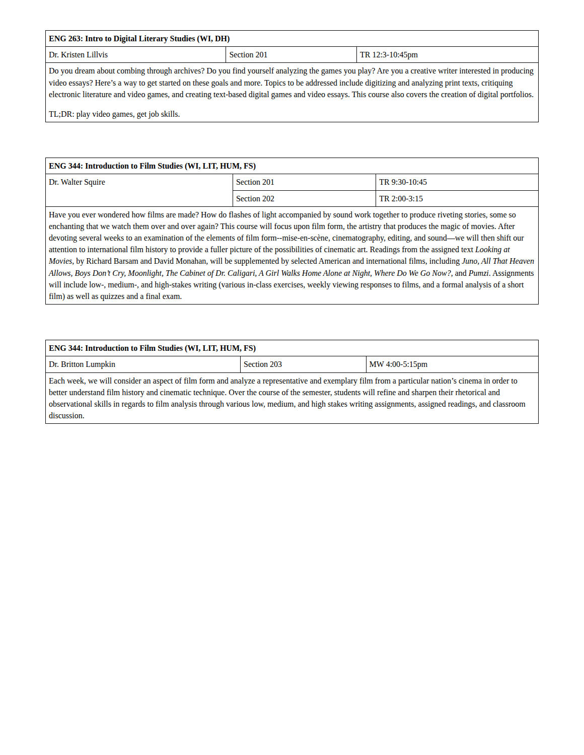| ENG 263: Intro to Digital Literary Studies (WI, DH) |
| Dr. Kristen Lillvis | Section 201 | TR 12:3-10:45pm |
| Do you dream about combing through archives? Do you find yourself analyzing the games you play? Are you a creative writer interested in producing video essays? Here’s a way to get started on these goals and more. Topics to be addressed include digitizing and analyzing print texts, critiquing electronic literature and video games, and creating text-based digital games and video essays. This course also covers the creation of digital portfolios. TL;DR: play video games, get job skills. |
| ENG 344: Introduction to Film Studies (WI, LIT, HUM, FS) |
| Dr. Walter Squire | Section 201 | TR 9:30-10:45 |
| Section 202 | TR 2:00-3:15 |
| Have you ever wondered how films are made? How do flashes of light accompanied by sound work together to produce riveting stories, some so enchanting that we watch them over and over again? This course will focus upon film form, the artistry that produces the magic of movies. After devoting several weeks to an examination of the elements of film form--mise-en-scène, cinematography, editing, and sound—we will then shift our attention to international film history to provide a fuller picture of the possibilities of cinematic art. Readings from the assigned text Looking at Movies , by Richard Barsam and David Monahan, will be supplemented by selected American and international films, including Juno, All That Heaven Allows, Boys Don’t Cry, Moonlight, The Cabinet of Dr. Caligari, A Girl Walks Home Alone at Night, Where Do We Go Now? , and Pumzi . Assignments will include low-, medium-, and high-stakes writing (various in-class exercises, weekly viewing responses to films, and a formal analysis of a short film) as well as quizzes and a final exam. |
| ENG 344: Introduction to Film Studies (WI, LIT, HUM, FS) |
| Dr. Britton Lumpkin | Section 203 | MW 4:00-5:15pm |
| Each week, we will consider an aspect of film form and analyze a representative and exemplary film from a particular nation’s cinema in order to better understand film history and cinematic technique. Over the course of the semester, students will refine and sharpen their rhetorical and observational skills in regards to film analysis through various low, medium, and high stakes writing assignments, assigned readings, and classroom discussion. |